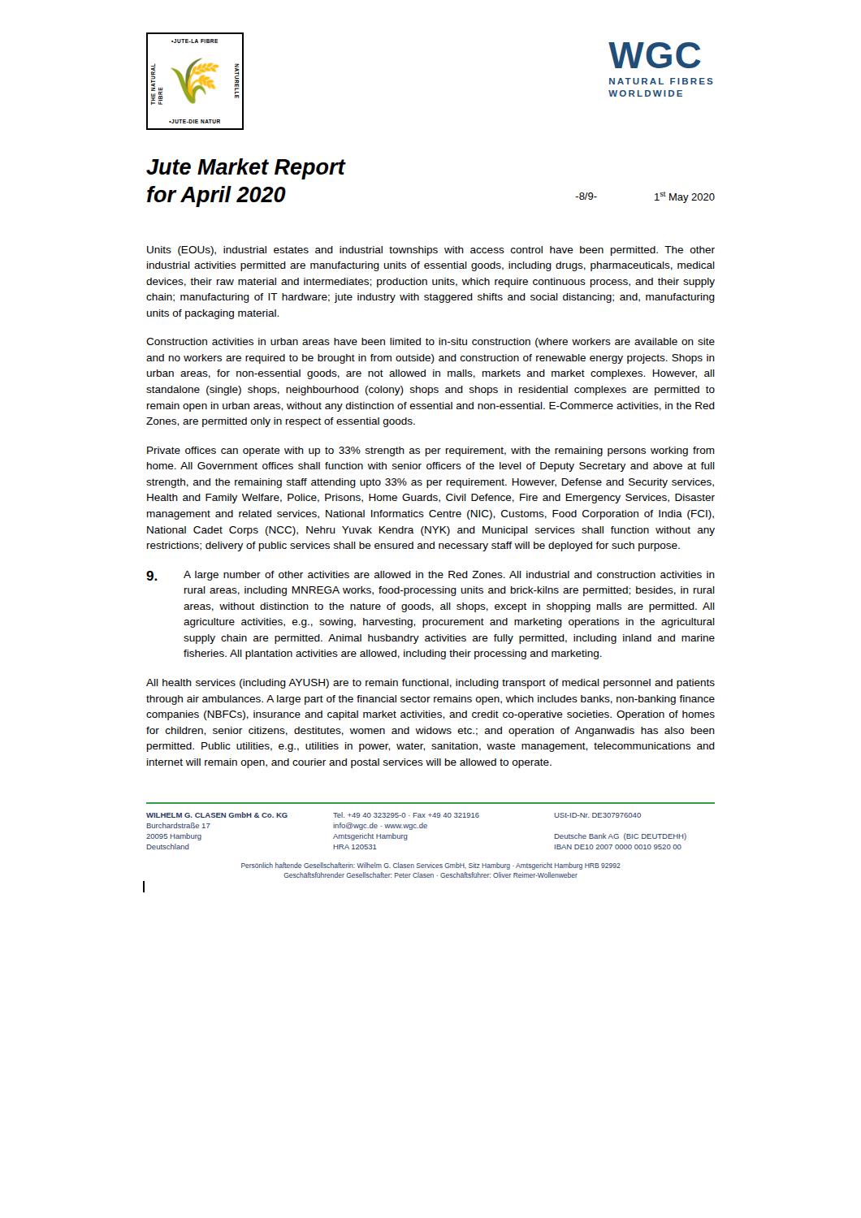•JUTE-LA FIBRE
THE NATURAL FIBRE
NATURELLE
🌾
•JUTE-DIE NATUR
WGC
NATURAL FIBRES
WORLDWIDE
Jute Market Report
for April 2020
-8/9- 1st May 2020
Units (EOUs), industrial estates and industrial townships with access control have been permitted. The other industrial activities permitted are manufacturing units of essential goods, including drugs, pharmaceuticals, medical devices, their raw material and intermediates; production units, which require continuous process, and their supply chain; manufacturing of IT hardware; jute industry with staggered shifts and social distancing; and, manufacturing units of packaging material.
Construction activities in urban areas have been limited to in-situ construction (where workers are available on site and no workers are required to be brought in from outside) and construction of renewable energy projects. Shops in urban areas, for non-essential goods, are not allowed in malls, markets and market complexes. However, all standalone (single) shops, neighbourhood (colony) shops and shops in residential complexes are permitted to remain open in urban areas, without any distinction of essential and non-essential. E-Commerce activities, in the Red Zones, are permitted only in respect of essential goods.
Private offices can operate with up to 33% strength as per requirement, with the remaining persons working from home. All Government offices shall function with senior officers of the level of Deputy Secretary and above at full strength, and the remaining staff attending upto 33% as per requirement. However, Defense and Security services, Health and Family Welfare, Police, Prisons, Home Guards, Civil Defence, Fire and Emergency Services, Disaster management and related services, National Informatics Centre (NIC), Customs, Food Corporation of India (FCI), National Cadet Corps (NCC), Nehru Yuvak Kendra (NYK) and Municipal services shall function without any restrictions; delivery of public services shall be ensured and necessary staff will be deployed for such purpose.
9.
A large number of other activities are allowed in the Red Zones. All industrial and construction activities in rural areas, including MNREGA works, food-processing units and brick-kilns are permitted; besides, in rural areas, without distinction to the nature of goods, all shops, except in shopping malls are permitted. All agriculture activities, e.g., sowing, harvesting, procurement and marketing operations in the agricultural supply chain are permitted. Animal husbandry activities are fully permitted, including inland and marine fisheries. All plantation activities are allowed, including their processing and marketing.
All health services (including AYUSH) are to remain functional, including transport of medical personnel and patients through air ambulances. A large part of the financial sector remains open, which includes banks, non-banking finance companies (NBFCs), insurance and capital market activities, and credit co-operative societies. Operation of homes for children, senior citizens, destitutes, women and widows etc.; and operation of Anganwadis has also been permitted. Public utilities, e.g., utilities in power, water, sanitation, waste management, telecommunications and internet will remain open, and courier and postal services will be allowed to operate.
WILHELM G. CLASEN GmbH & Co. KG
Burchardstraße 17
20095 Hamburg
Deutschland
Tel. +49 40 323295-0 · Fax +49 40 321916
info@wgc.de · www.wgc.de
Amtsgericht Hamburg
HRA 120531
USt-ID-Nr. DE307976040
Deutsche Bank AG (BIC DEUTDEHH)
IBAN DE10 2007 0000 0010 9520 00
Persönlich haftende Gesellschafterin: Wilhelm G. Clasen Services GmbH, Sitz Hamburg · Amtsgericht Hamburg HRB 92992
Geschäftsführender Gesellschafter: Peter Clasen · Geschäftsführer: Oliver Reimer-Wollenweber